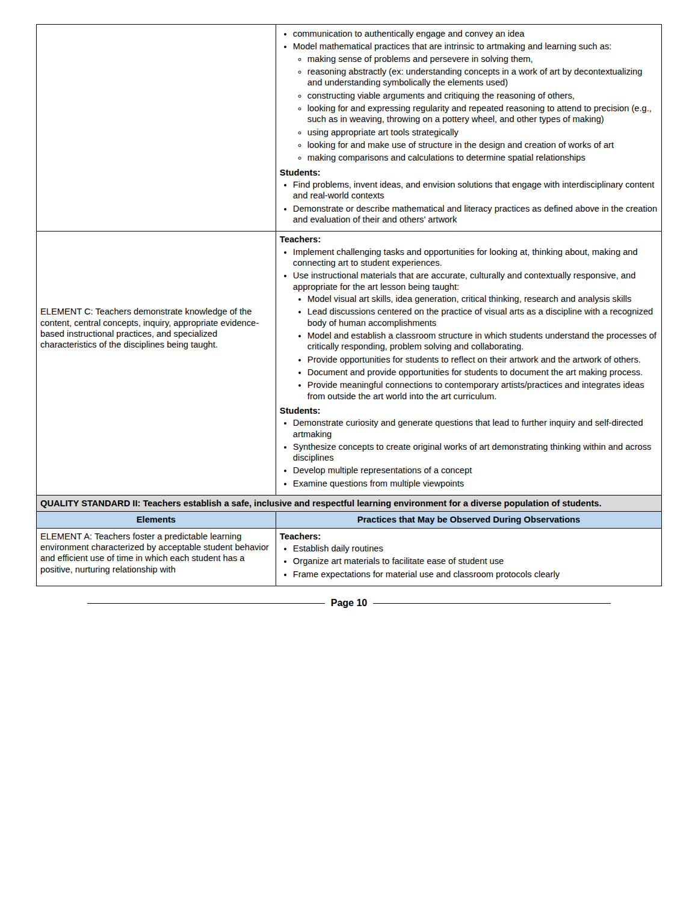| | communication to authentically engage and convey an idea Model mathematical practices that are intrinsic to artmaking and learning such as: making sense of problems and persevere in solving them, reasoning abstractly (ex: understanding concepts in a work of art by decontextualizing and understanding symbolically the elements used) constructing viable arguments and critiquing the reasoning of others, looking for and expressing regularity and repeated reasoning to attend to precision (e.g., such as in weaving, throwing on a pottery wheel, and other types of making) using appropriate art tools strategically looking for and make use of structure in the design and creation of works of art making comparisons and calculations to determine spatial relationships Students: Find problems, invent ideas, and envision solutions that engage with interdisciplinary content and real-world contexts Demonstrate or describe mathematical and literacy practices as defined above in the creation and evaluation of their and others' artwork |
| ELEMENT C: Teachers demonstrate knowledge of the content, central concepts, inquiry, appropriate evidence-based instructional practices, and specialized characteristics of the disciplines being taught. | Teachers: Implement challenging tasks and opportunities for looking at, thinking about, making and connecting art to student experiences. Use instructional materials that are accurate, culturally and contextually responsive, and appropriate for the art lesson being taught: Model visual art skills, idea generation, critical thinking, research and analysis skills Lead discussions centered on the practice of visual arts as a discipline with a recognized body of human accomplishments Model and establish a classroom structure in which students understand the processes of critically responding, problem solving and collaborating. Provide opportunities for students to reflect on their artwork and the artwork of others. Document and provide opportunities for students to document the art making process. Provide meaningful connections to contemporary artists/practices and integrates ideas from outside the art world into the art curriculum. Students: Demonstrate curiosity and generate questions that lead to further inquiry and self-directed artmaking Synthesize concepts to create original works of art demonstrating thinking within and across disciplines Develop multiple representations of a concept Examine questions from multiple viewpoints |
| QUALITY STANDARD II: Teachers establish a safe, inclusive and respectful learning environment for a diverse population of students. |
| Elements | Practices that May be Observed During Observations |
| ELEMENT A: Teachers foster a predictable learning environment characterized by acceptable student behavior and efficient use of time in which each student has a positive, nurturing relationship with | Teachers: Establish daily routines Organize art materials to facilitate ease of student use Frame expectations for material use and classroom protocols clearly |
Page 10